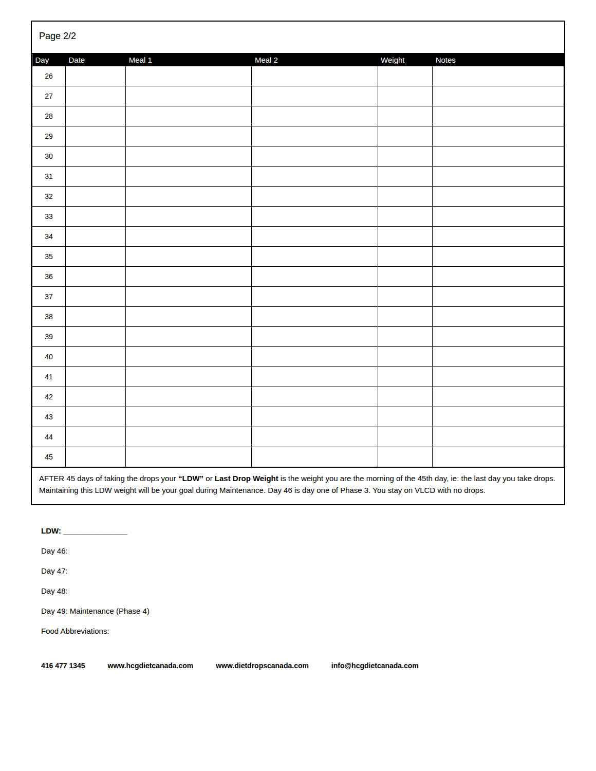Page 2/2
| Day | Date | Meal 1 | Meal 2 | Weight | Notes |
| --- | --- | --- | --- | --- | --- |
| 26 | | | | | |
| 27 | | | | | |
| 28 | | | | | |
| 29 | | | | | |
| 30 | | | | | |
| 31 | | | | | |
| 32 | | | | | |
| 33 | | | | | |
| 34 | | | | | |
| 35 | | | | | |
| 36 | | | | | |
| 37 | | | | | |
| 38 | | | | | |
| 39 | | | | | |
| 40 | | | | | |
| 41 | | | | | |
| 42 | | | | | |
| 43 | | | | | |
| 44 | | | | | |
| 45 | | | | | |
AFTER 45 days of taking the drops your “LDW” or Last Drop Weight is the weight you are the morning of the 45th day, ie: the last day you take drops. Maintaining this LDW weight will be your goal during Maintenance. Day 46 is day one of Phase 3. You stay on VLCD with no drops.
LDW: _______________
Day 46:
Day 47:
Day 48:
Day 49: Maintenance (Phase 4)
Food Abbreviations:
416 477 1345 www.hcgdietcanada.com www.dietdropscanada.com info@hcgdietcanada.com